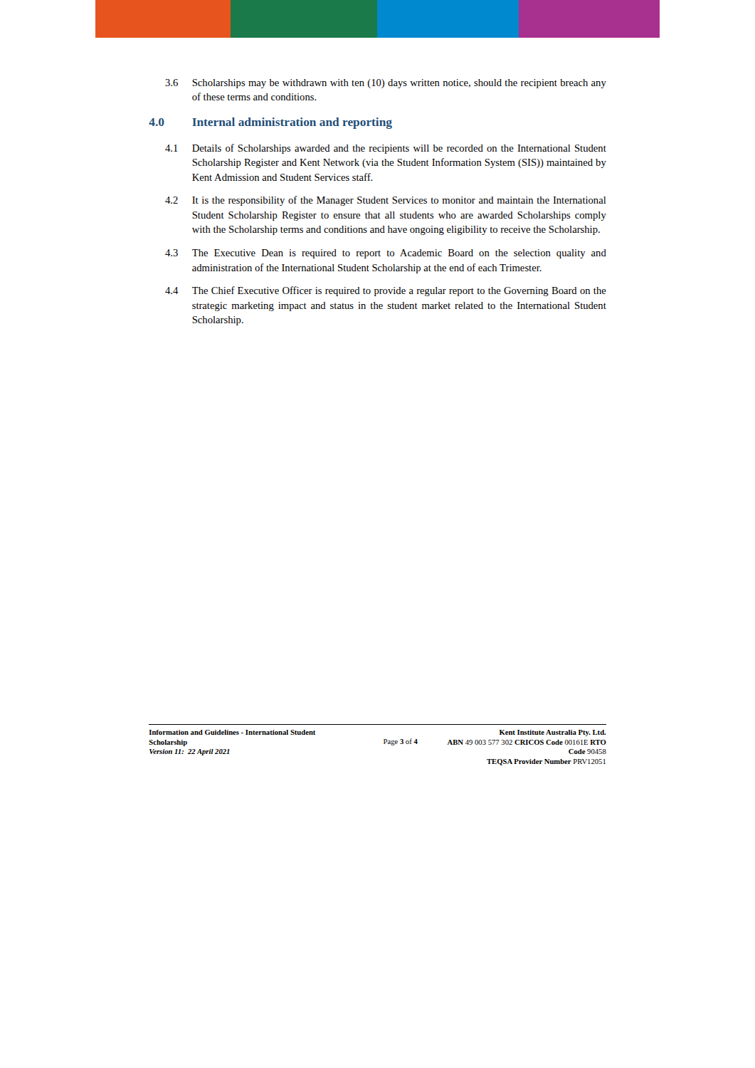3.6
Scholarships may be withdrawn with ten (10) days written notice, should the recipient breach any of these terms and conditions.
4.0 Internal administration and reporting
4.1
Details of Scholarships awarded and the recipients will be recorded on the International Student Scholarship Register and Kent Network (via the Student Information System (SIS)) maintained by Kent Admission and Student Services staff.
4.2
It is the responsibility of the Manager Student Services to monitor and maintain the International Student Scholarship Register to ensure that all students who are awarded Scholarships comply with the Scholarship terms and conditions and have ongoing eligibility to receive the Scholarship.
4.3
The Executive Dean is required to report to Academic Board on the selection quality and administration of the International Student Scholarship at the end of each Trimester.
4.4
The Chief Executive Officer is required to provide a regular report to the Governing Board on the strategic marketing impact and status in the student market related to the International Student Scholarship.
Information and Guidelines - International Student Scholarship
Version 11: 22 April 2021
Page 3 of 4
Kent Institute Australia Pty. Ltd.
ABN 49 003 577 302 CRICOS Code 00161E RTO Code 90458
TEQSA Provider Number PRV12051